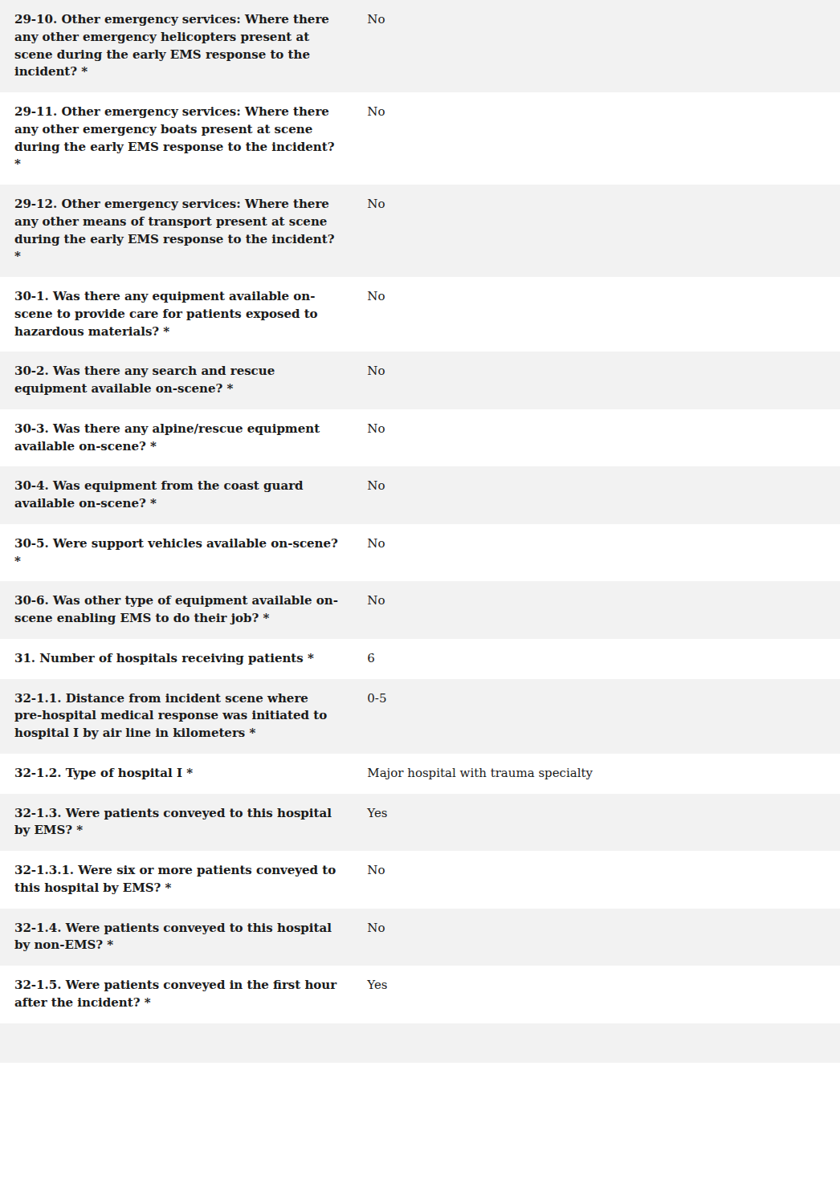| 29-10. Other emergency services: Where there any other emergency helicopters present at scene during the early EMS response to the incident? * | No |
| 29-11. Other emergency services: Where there any other emergency boats present at scene during the early EMS response to the incident? * | No |
| 29-12. Other emergency services: Where there any other means of transport present at scene during the early EMS response to the incident? * | No |
| 30-1. Was there any equipment available on-scene to provide care for patients exposed to hazardous materials? * | No |
| 30-2. Was there any search and rescue equipment available on-scene? * | No |
| 30-3. Was there any alpine/rescue equipment available on-scene? * | No |
| 30-4. Was equipment from the coast guard available on-scene? * | No |
| 30-5. Were support vehicles available on-scene? * | No |
| 30-6. Was other type of equipment available on-scene enabling EMS to do their job? * | No |
| 31. Number of hospitals receiving patients * | 6 |
| 32-1.1. Distance from incident scene where pre-hospital medical response was initiated to hospital I by air line in kilometers * | 0-5 |
| 32-1.2. Type of hospital I * | Major hospital with trauma specialty |
| 32-1.3. Were patients conveyed to this hospital by EMS? * | Yes |
| 32-1.3.1. Were six or more patients conveyed to this hospital by EMS? * | No |
| 32-1.4. Were patients conveyed to this hospital by non-EMS? * | No |
| 32-1.5. Were patients conveyed in the first hour after the incident? * | Yes |